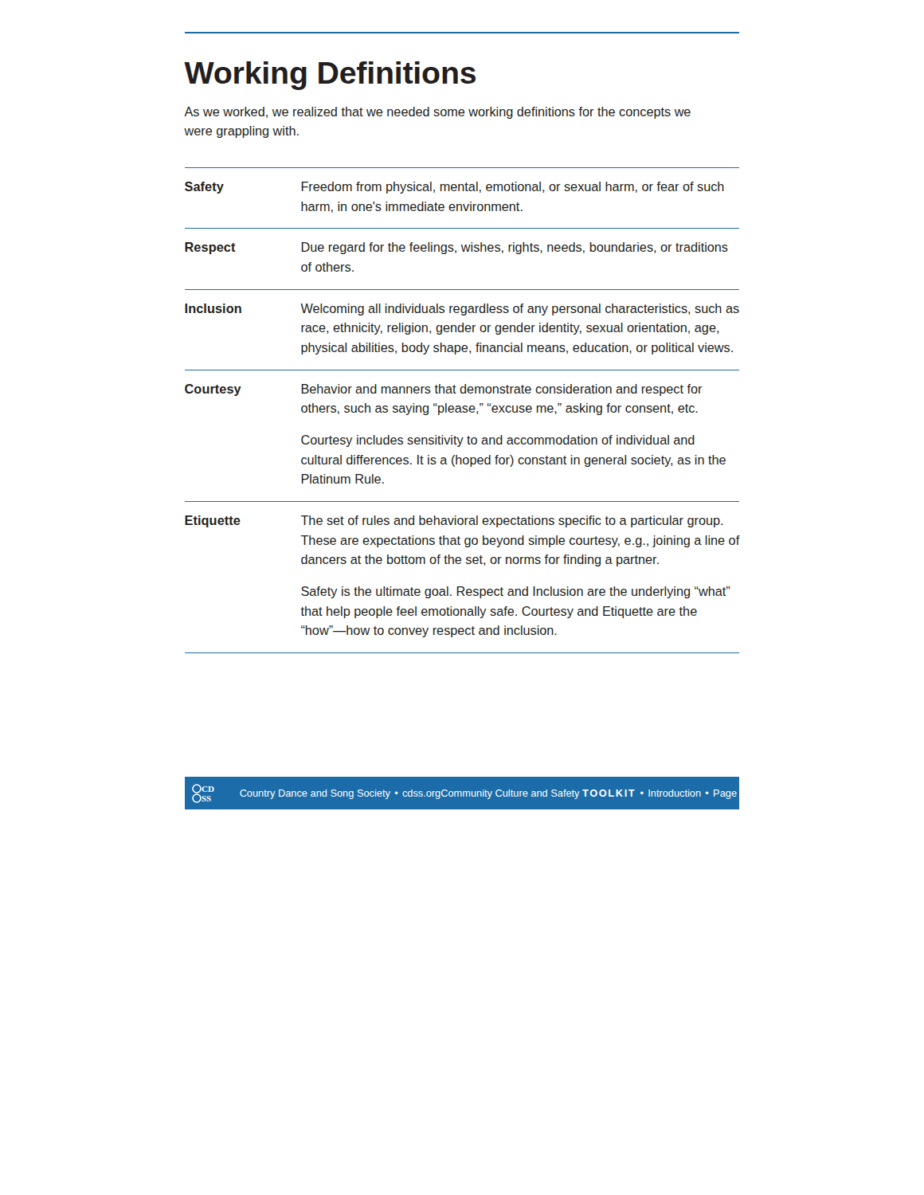Working Definitions
As we worked, we realized that we needed some working definitions for the concepts we were grappling with.
| Safety | Freedom from physical, mental, emotional, or sexual harm, or fear of such harm, in one's immediate environment. |
| Respect | Due regard for the feelings, wishes, rights, needs, boundaries, or traditions of others. |
| Inclusion | Welcoming all individuals regardless of any personal characteristics, such as race, ethnicity, religion, gender or gender identity, sexual orientation, age, physical abilities, body shape, financial means, education, or political views. |
| Courtesy | Behavior and manners that demonstrate consideration and respect for others, such as saying “please,” “excuse me,” asking for consent, etc. Courtesy includes sensitivity to and accommodation of individual and cultural differences. It is a (hoped for) constant in general society, as in the Platinum Rule. |
| Etiquette | The set of rules and behavioral expectations specific to a particular group. These are expectations that go beyond simple courtesy, e.g., joining a line of dancers at the bottom of the set, or norms for finding a partner. Safety is the ultimate goal. Respect and Inclusion are the underlying “what” that help people feel emotionally safe. Courtesy and Etiquette are the “how”—how to convey respect and inclusion. |
CD SS
Country Dance and Song Society•cdss.org
Community Culture and Safety TOOLKIT•Introduction•Page 4